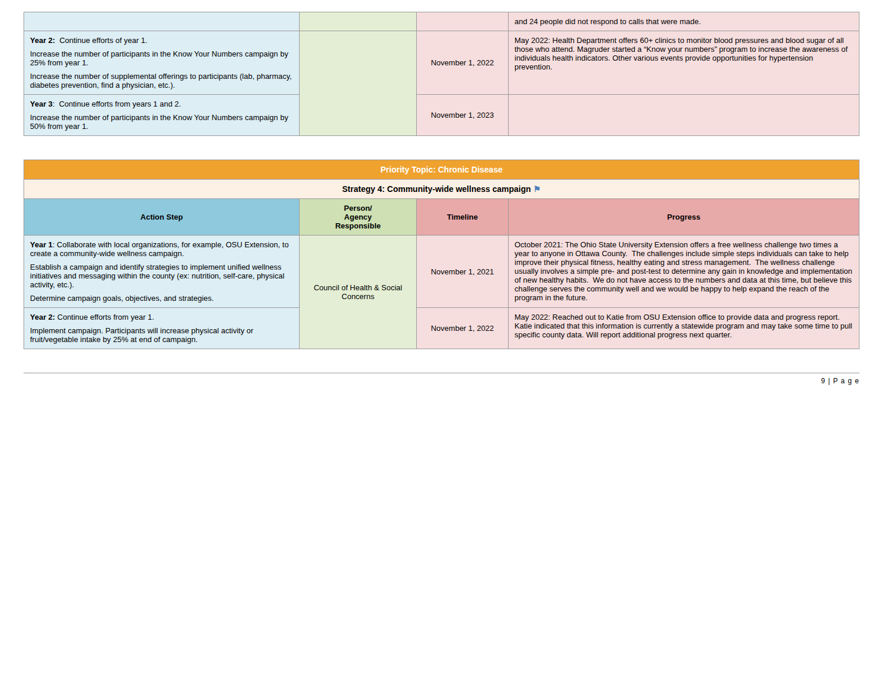| | | | and 24 people did not respond to calls that were made. |
| Year 2: Continue efforts of year 1. Increase the number of participants in the Know Your Numbers campaign by 25% from year 1. Increase the number of supplemental offerings to participants (lab, pharmacy, diabetes prevention, find a physician, etc.). | | November 1, 2022 | May 2022: Health Department offers 60+ clinics to monitor blood pressures and blood sugar of all those who attend. Magruder started a “Know your numbers” program to increase the awareness of individuals health indicators. Other various events provide opportunities for hypertension prevention. |
| Year 3 : Continue efforts from years 1 and 2. Increase the number of participants in the Know Your Numbers campaign by 50% from year 1. | November 1, 2023 | |
| Priority Topic: Chronic Disease |
| Strategy 4: Community-wide wellness campaign ⚑ |
| Action Step | Person/ Agency Responsible | Timeline | Progress |
| Year 1 : Collaborate with local organizations, for example, OSU Extension, to create a community-wide wellness campaign. Establish a campaign and identify strategies to implement unified wellness initiatives and messaging within the county (ex: nutrition, self-care, physical activity, etc.). Determine campaign goals, objectives, and strategies. | Council of Health & Social Concerns | November 1, 2021 | October 2021: The Ohio State University Extension offers a free wellness challenge two times a year to anyone in Ottawa County. The challenges include simple steps individuals can take to help improve their physical fitness, healthy eating and stress management. The wellness challenge usually involves a simple pre- and post-test to determine any gain in knowledge and implementation of new healthy habits. We do not have access to the numbers and data at this time, but believe this challenge serves the community well and we would be happy to help expand the reach of the program in the future. |
| Year 2: Continue efforts from year 1. Implement campaign. Participants will increase physical activity or fruit/vegetable intake by 25% at end of campaign. | November 1, 2022 | May 2022: Reached out to Katie from OSU Extension office to provide data and progress report. Katie indicated that this information is currently a statewide program and may take some time to pull specific county data. Will report additional progress next quarter. |
9 | P a g e